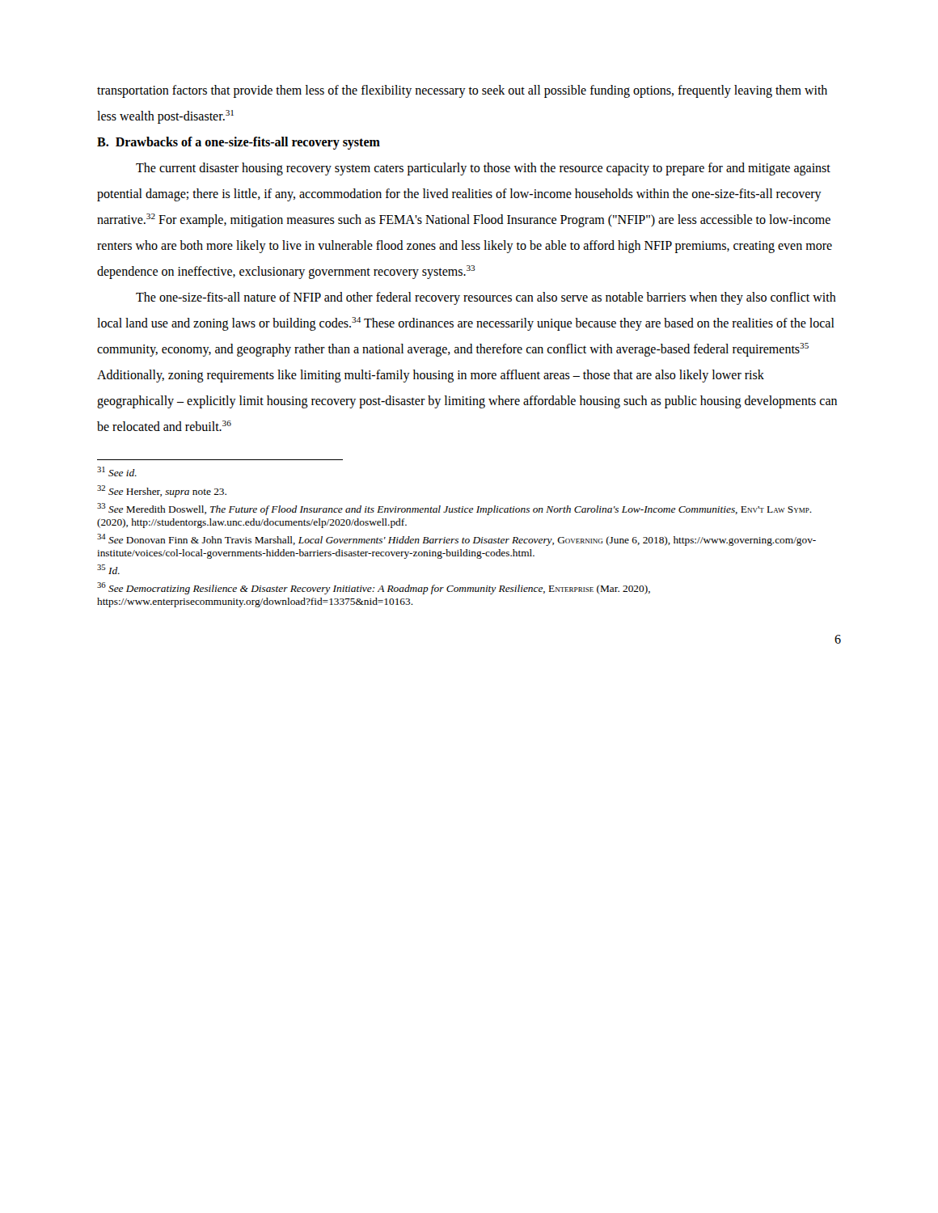transportation factors that provide them less of the flexibility necessary to seek out all possible funding options, frequently leaving them with less wealth post-disaster.31
B. Drawbacks of a one-size-fits-all recovery system
The current disaster housing recovery system caters particularly to those with the resource capacity to prepare for and mitigate against potential damage; there is little, if any, accommodation for the lived realities of low-income households within the one-size-fits-all recovery narrative.32 For example, mitigation measures such as FEMA's National Flood Insurance Program ("NFIP") are less accessible to low-income renters who are both more likely to live in vulnerable flood zones and less likely to be able to afford high NFIP premiums, creating even more dependence on ineffective, exclusionary government recovery systems.33
The one-size-fits-all nature of NFIP and other federal recovery resources can also serve as notable barriers when they also conflict with local land use and zoning laws or building codes.34 These ordinances are necessarily unique because they are based on the realities of the local community, economy, and geography rather than a national average, and therefore can conflict with average-based federal requirements35 Additionally, zoning requirements like limiting multi-family housing in more affluent areas – those that are also likely lower risk geographically – explicitly limit housing recovery post-disaster by limiting where affordable housing such as public housing developments can be relocated and rebuilt.36
31 See id.
32 See Hersher, supra note 23.
33 See Meredith Doswell, The Future of Flood Insurance and its Environmental Justice Implications on North Carolina's Low-Income Communities, Env't Law Symp. (2020), http://studentorgs.law.unc.edu/documents/elp/2020/doswell.pdf.
34 See Donovan Finn & John Travis Marshall, Local Governments' Hidden Barriers to Disaster Recovery, Governing (June 6, 2018), https://www.governing.com/gov-institute/voices/col-local-governments-hidden-barriers-disaster-recovery-zoning-building-codes.html.
35 Id.
36 See Democratizing Resilience & Disaster Recovery Initiative: A Roadmap for Community Resilience, Enterprise (Mar. 2020), https://www.enterprisecommunity.org/download?fid=13375&nid=10163.
6